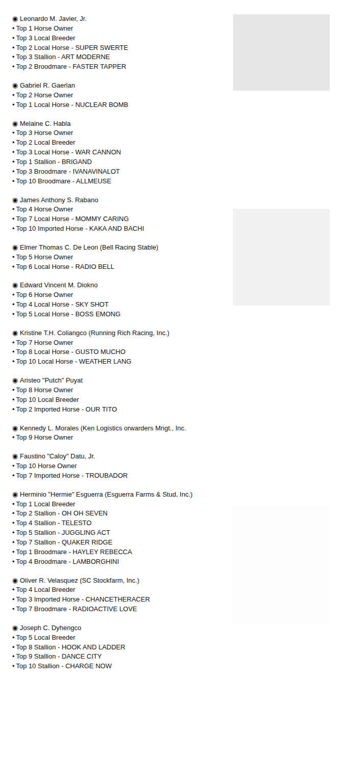Leonardo M. Javier, Jr.
Top 1 Horse Owner
Top 3 Local Breeder
Top 2 Local Horse - SUPER SWERTE
Top 3 Stallion - ART MODERNE
Top 2 Broodmare - FASTER TAPPER
Gabriel R. Gaerlan
Top 2 Horse Owner
Top 1 Local Horse - NUCLEAR BOMB
Melaine C. Habla
Top 3 Horse Owner
Top 2 Local Breeder
Top 3 Local Horse - WAR CANNON
Top 1 Stallion - BRIGAND
Top 3 Broodmare - IVANAVINALOT
Top 10 Broodmare - ALLMEUSE
James Anthony S. Rabano
Top 4 Horse Owner
Top 7 Local Horse - MOMMY CARING
Top 10 Imported Horse - KAKA AND BACHI
Elmer Thomas C. De Leon (Bell Racing Stable)
Top 5 Horse Owner
Top 6 Local Horse - RADIO BELL
Edward Vincent M. Diokno
Top 6 Horse Owner
Top 4 Local Horse - SKY SHOT
Top 5 Local Horse - BOSS EMONG
Kristine T.H. Coliangco (Running Rich Racing, Inc.)
Top 7 Horse Owner
Top 8 Local Horse - GUSTO MUCHO
Top 10 Local Horse - WEATHER LANG
Aristeo "Putch" Puyat
Top 8 Horse Owner
Top 10 Local Breeder
Top 2 Imported Horse - OUR TITO
Kennedy L. Morales (Ken Logistics orwarders Mngt., Inc.
Top 9 Horse Owner
Faustino "Caloy" Datu, Jr.
Top 10 Horse Owner
Top 7 Imported Horse - TROUBADOR
Herminio "Hermie" Esguerra (Esguerra Farms & Stud, Inc.)
Top 1 Local Breeder
Top 2 Stallion - OH OH SEVEN
Top 4 Stallion - TELESTO
Top 5 Stallion - JUGGLING ACT
Top 7 Stallion - QUAKER RIDGE
Top 1 Broodmare - HAYLEY REBECCA
Top 4 Broodmare - LAMBORGHINI
Oliver R. Velasquez (SC Stockfarm, Inc.)
Top 4 Local Breeder
Top 3 Imported Horse - CHANCETHERACER
Top 7 Broodmare - RADIOACTIVE LOVE
Joseph C. Dyhengco
Top 5 Local Breeder
Top 8 Stallion - HOOK AND LADDER
Top 9 Stallion - DANCE CITY
Top 10 Stallion - CHARGE NOW